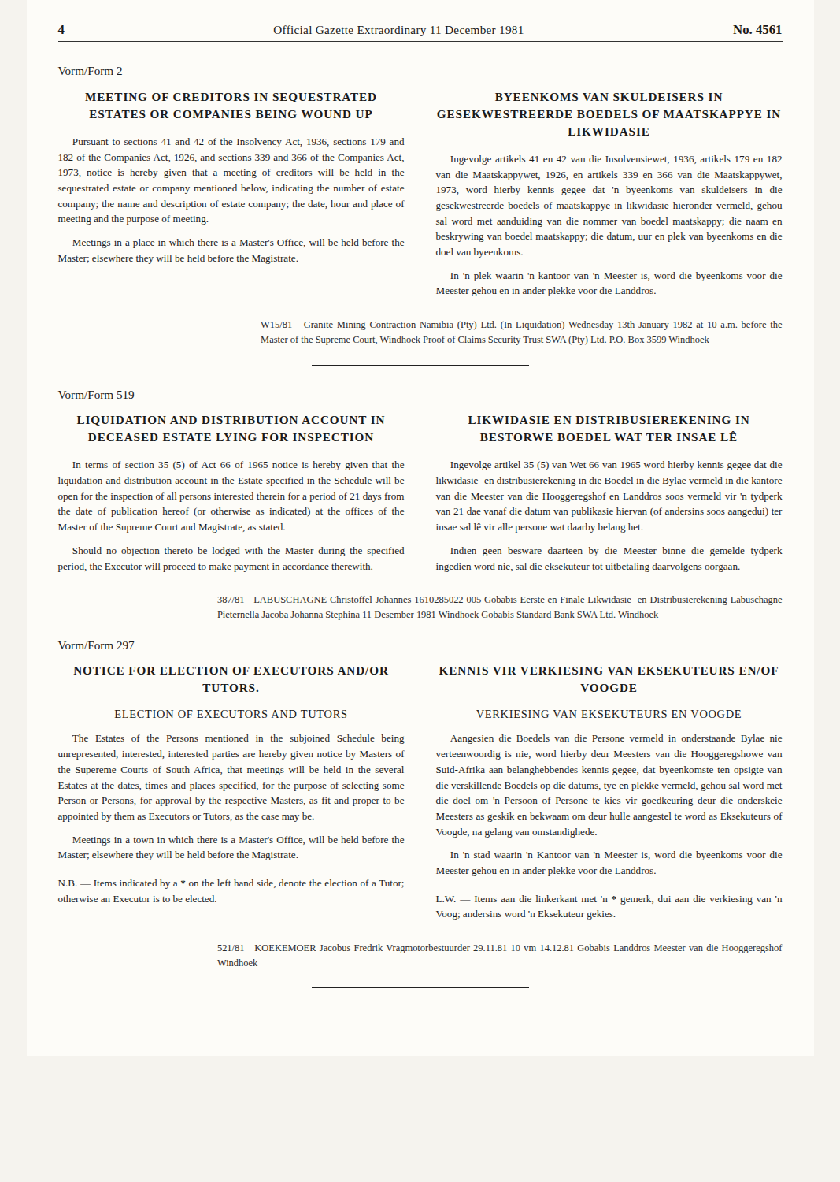4 Official Gazette Extraordinary 11 December 1981 No. 4561
Vorm/Form 2
Meeting of Creditors in Sequestrated Estates or Companies Being Wound Up
Pursuant to sections 41 and 42 of the Insolvency Act, 1936, sections 179 and 182 of the Companies Act, 1926, and sections 339 and 366 of the Companies Act, 1973, notice is hereby given that a meeting of creditors will be held in the sequestrated estate or company mentioned below, indicating the number of estate company; the name and description of estate company; the date, hour and place of meeting and the purpose of meeting.
Meetings in a place in which there is a Master's Office, will be held before the Master; elsewhere they will be held before the Magistrate.
Byeenkoms van Skuldeisers in Gesekwestreerde Boedels of Maatskappye in Likwidasie
Ingevolge artikels 41 en 42 van die Insolvensiewet, 1936, artikels 179 en 182 van die Maatskappywet, 1926, en artikels 339 en 366 van die Maatskappywet, 1973, word hierby kennis gegee dat 'n byeenkoms van skuldeisers in die gesekwestreerde boedels of maatskappye in likwidasie hieronder vermeld, gehou sal word met aanduiding van die nommer van boedel maatskappy; die naam en beskrywing van boedel maatskappy; die datum, uur en plek van byeenkoms en die doel van byeenkoms.
In 'n plek waarin 'n kantoor van 'n Meester is, word die byeenkoms voor die Meester gehou en in ander plekke voor die Landdros.
W15/81 Granite Mining Contraction Namibia (Pty) Ltd. (In Liquidation) Wednesday 13th January 1982 at 10 a.m. before the Master of the Supreme Court, Windhoek Proof of Claims Security Trust SWA (Pty) Ltd. P.O. Box 3599 Windhoek
Vorm/Form 519
Liquidation and Distribution Account in Deceased Estate Lying for Inspection
In terms of section 35 (5) of Act 66 of 1965 notice is hereby given that the liquidation and distribution account in the Estate specified in the Schedule will be open for the inspection of all persons interested therein for a period of 21 days from the date of publication hereof (or otherwise as indicated) at the offices of the Master of the Supreme Court and Magistrate, as stated.
Should no objection thereto be lodged with the Master during the specified period, the Executor will proceed to make payment in accordance therewith.
Likwidasie en Distribusierekening in Bestorwe Boedel wat ter Insae lê
Ingevolge artikel 35 (5) van Wet 66 van 1965 word hierby kennis gegee dat die likwidasie- en distribusierekening in die Boedel in die Bylae vermeld in die kantore van die Meester van die Hooggeregshof en Landdros soos vermeld vir 'n tydperk van 21 dae vanaf die datum van publikasie hiervan (of andersins soos aangedui) ter insae sal lê vir alle persone wat daarby belang het.
Indien geen besware daarteen by die Meester binne die gemelde tydperk ingedien word nie, sal die eksekuteur tot uitbetaling daarvolgens oorgaan.
387/81 LABUSCHAGNE Christoffel Johannes 1610285022 005 Gobabis Eerste en Finale Likwidasie- en Distribusierekening Labuschagne Pieternella Jacoba Johanna Stephina 11 Desember 1981 Windhoek Gobabis Standard Bank SWA Ltd. Windhoek
Vorm/Form 297
Notice for Election of Executors and/or Tutors.
Election of Executors and Tutors
The Estates of the Persons mentioned in the subjoined Schedule being unrepresented, interested, interested parties are hereby given notice by Masters of the Supereme Courts of South Africa, that meetings will be held in the several Estates at the dates, times and places specified, for the purpose of selecting some Person or Persons, for approval by the respective Masters, as fit and proper to be appointed by them as Executors or Tutors, as the case may be.
Meetings in a town in which there is a Master's Office, will be held before the Master; elsewhere they will be held before the Magistrate.
N.B. — Items indicated by a * on the left hand side, denote the election of a Tutor; otherwise an Executor is to be elected.
Kennis vir Verkiesing van Eksekuteurs en/of Voogde
Verkiesing van Eksekuteurs en Voogde
Aangesien die Boedels van die Persone vermeld in onderstaande Bylae nie verteenwoordig is nie, word hierby deur Meesters van die Hooggeregshowe van Suid-Afrika aan belanghebbendes kennis gegee, dat byeenkomste ten opsigte van die verskillende Boedels op die datums, tye en plekke vermeld, gehou sal word met die doel om 'n Persoon of Persone te kies vir goedkeuring deur die onderskeie Meesters as geskik en bekwaam om deur hulle aangestel te word as Eksekuteurs of Voogde, na gelang van omstandighede.
In 'n stad waarin 'n Kantoor van 'n Meester is, word die byeenkoms voor die Meester gehou en in ander plekke voor die Landdros.
L.W. — Items aan die linkerkant met 'n * gemerk, dui aan die verkiesing van 'n Voog; andersins word 'n Eksekuteur gekies.
521/81 KOEKEMOER Jacobus Fredrik Vragmotorbestuurder 29.11.81 10 vm 14.12.81 Gobabis Landdros Meester van die Hooggeregshof Windhoek